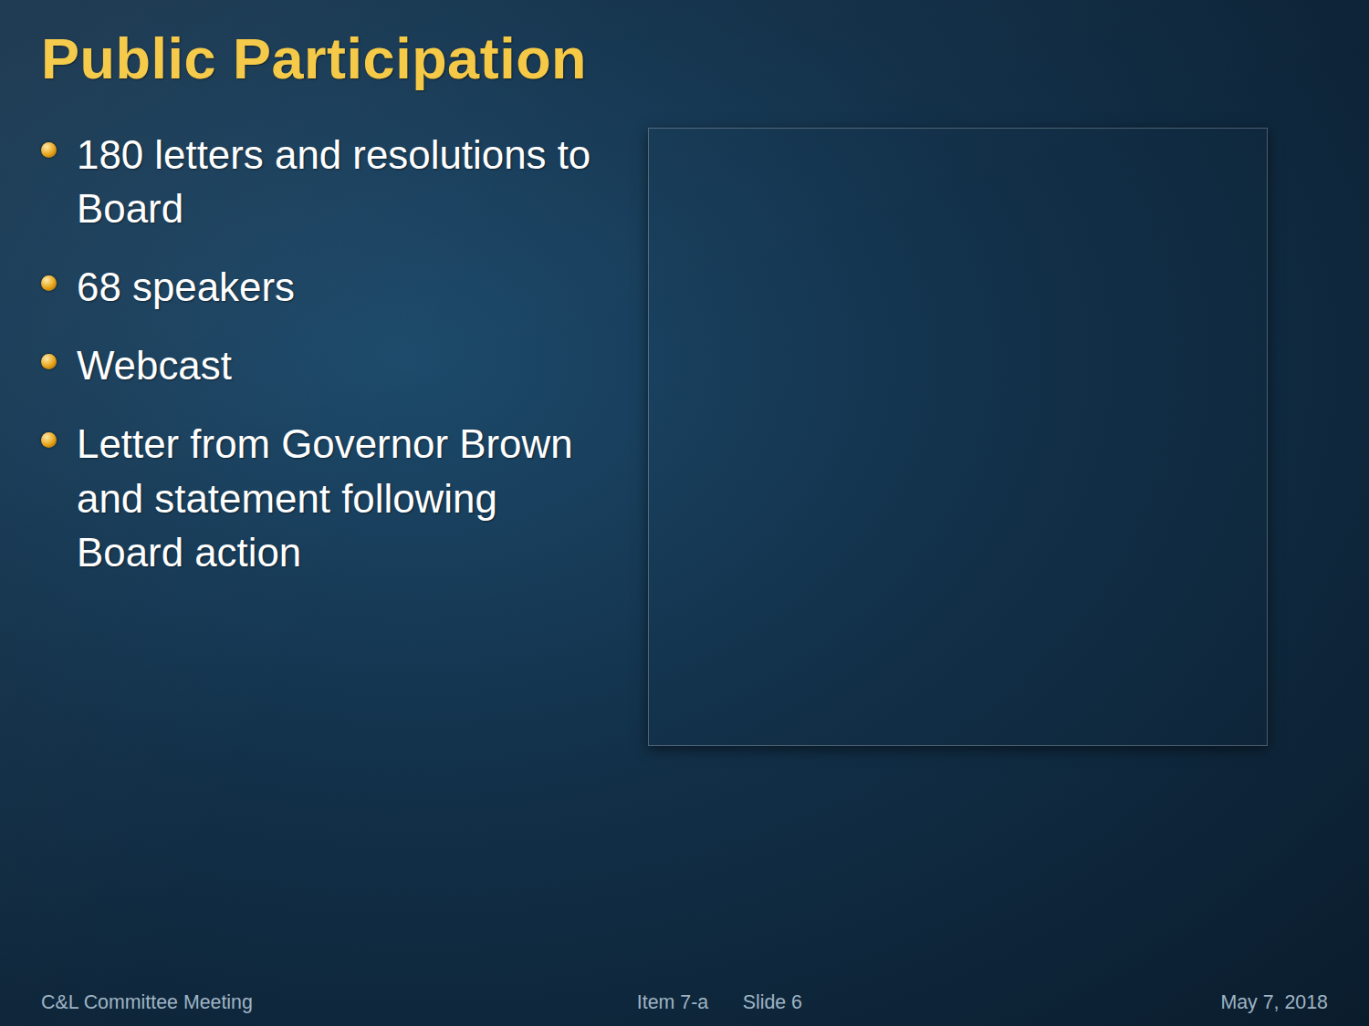Public Participation
180 letters and resolutions to Board
68 speakers
Webcast
Letter from Governor Brown and statement following Board action
C&L Committee Meeting
Item 7-a Slide 6
May 7, 2018